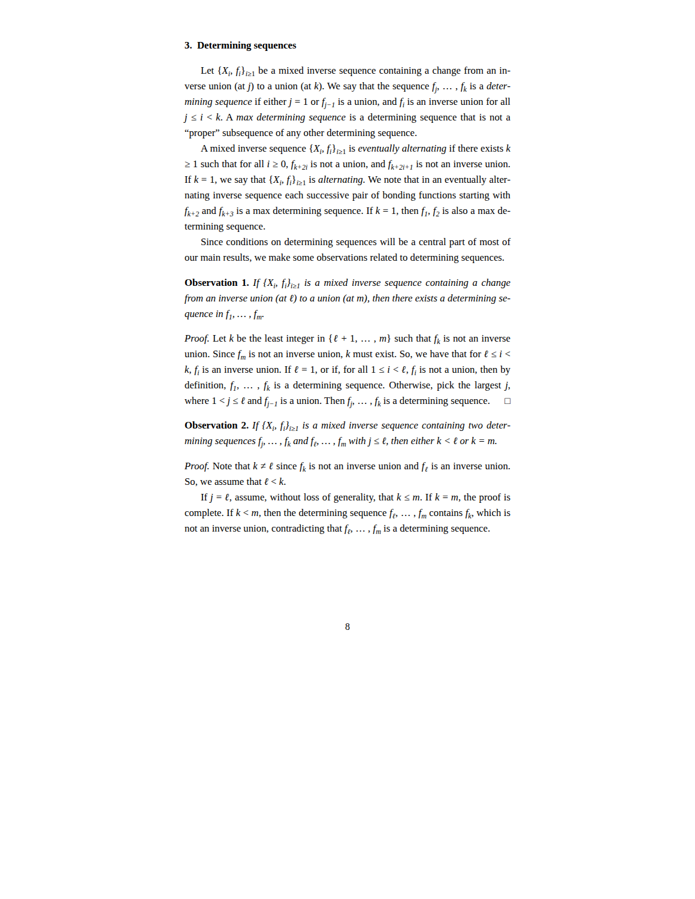3. Determining sequences
Let {Xi, fi}i≥1 be a mixed inverse sequence containing a change from an inverse union (at j) to a union (at k). We say that the sequence fj, … , fk is a determining sequence if either j = 1 or fj−1 is a union, and fi is an inverse union for all j ≤ i < k. A max determining sequence is a determining sequence that is not a “proper” subsequence of any other determining sequence.
A mixed inverse sequence {Xi, fi}i≥1 is eventually alternating if there exists k ≥ 1 such that for all i ≥ 0, fk+2i is not a union, and fk+2i+1 is not an inverse union. If k = 1, we say that {Xi, fi}i≥1 is alternating. We note that in an eventually alternating inverse sequence each successive pair of bonding functions starting with fk+2 and fk+3 is a max determining sequence. If k = 1, then f1, f2 is also a max determining sequence.
Since conditions on determining sequences will be a central part of most of our main results, we make some observations related to determining sequences.
Observation 1. If {Xi, fi}i≥1 is a mixed inverse sequence containing a change from an inverse union (at ℓ) to a union (at m), then there exists a determining sequence in f1, … , fm.
Proof. Let k be the least integer in {ℓ + 1, … , m} such that fk is not an inverse union. Since fm is not an inverse union, k must exist. So, we have that for ℓ ≤ i < k, fi is an inverse union. If ℓ = 1, or if, for all 1 ≤ i < ℓ, fi is not a union, then by definition, f1, … , fk is a determining sequence. Otherwise, pick the largest j, where 1 < j ≤ ℓ and fj−1 is a union. Then fj, … , fk is a determining sequence.
Observation 2. If {Xi, fi}i≥1 is a mixed inverse sequence containing two determining sequences fj, … , fk and fℓ, … , fm with j ≤ ℓ, then either k < ℓ or k = m.
Proof. Note that k ≠ ℓ since fk is not an inverse union and fℓ is an inverse union. So, we assume that ℓ < k.
If j = ℓ, assume, without loss of generality, that k ≤ m. If k = m, the proof is complete. If k < m, then the determining sequence fℓ, … , fm contains fk, which is not an inverse union, contradicting that fℓ, … , fm is a determining sequence.
8